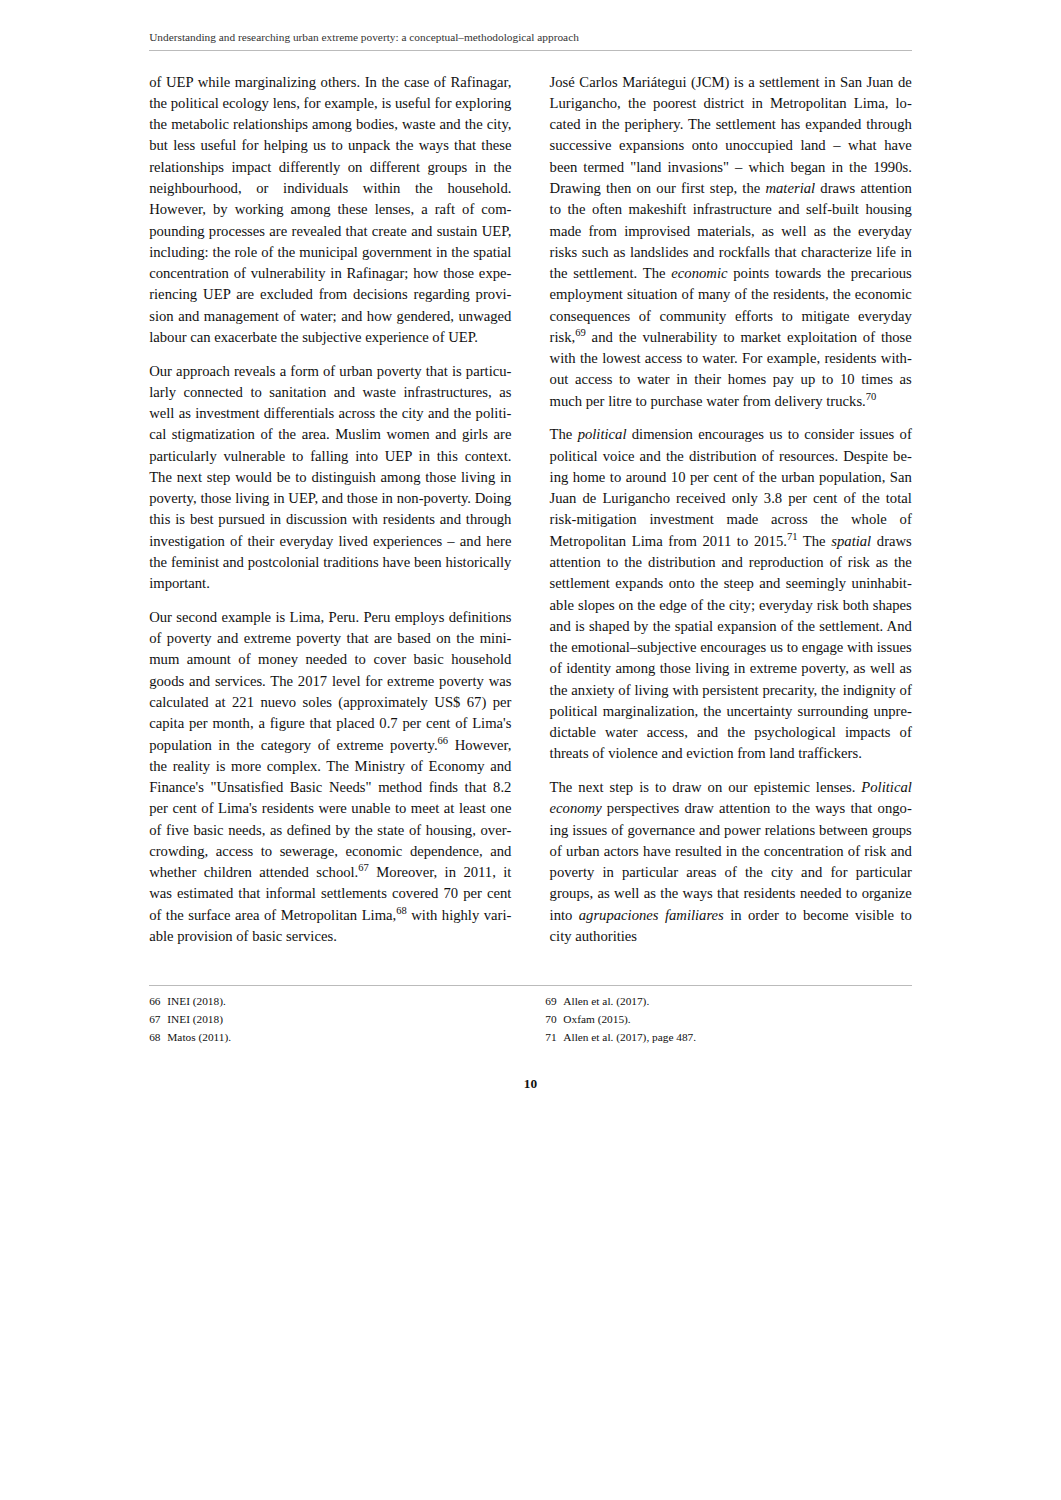Understanding and researching urban extreme poverty: a conceptual–methodological approach
of UEP while marginalizing others. In the case of Rafinagar, the political ecology lens, for example, is useful for exploring the metabolic relationships among bodies, waste and the city, but less useful for helping us to unpack the ways that these relationships impact differently on different groups in the neighbourhood, or individuals within the household. However, by working among these lenses, a raft of compounding processes are revealed that create and sustain UEP, including: the role of the municipal government in the spatial concentration of vulnerability in Rafinagar; how those experiencing UEP are excluded from decisions regarding provision and management of water; and how gendered, unwaged labour can exacerbate the subjective experience of UEP.
Our approach reveals a form of urban poverty that is particularly connected to sanitation and waste infrastructures, as well as investment differentials across the city and the political stigmatization of the area. Muslim women and girls are particularly vulnerable to falling into UEP in this context. The next step would be to distinguish among those living in poverty, those living in UEP, and those in non-poverty. Doing this is best pursued in discussion with residents and through investigation of their everyday lived experiences – and here the feminist and postcolonial traditions have been historically important.
Our second example is Lima, Peru. Peru employs definitions of poverty and extreme poverty that are based on the minimum amount of money needed to cover basic household goods and services. The 2017 level for extreme poverty was calculated at 221 nuevo soles (approximately US$ 67) per capita per month, a figure that placed 0.7 per cent of Lima's population in the category of extreme poverty.66 However, the reality is more complex. The Ministry of Economy and Finance's "Unsatisfied Basic Needs" method finds that 8.2 per cent of Lima's residents were unable to meet at least one of five basic needs, as defined by the state of housing, overcrowding, access to sewerage, economic dependence, and whether children attended school.67 Moreover, in 2011, it was estimated that informal settlements covered 70 per cent of the surface area of Metropolitan Lima,68 with highly variable provision of basic services.
José Carlos Mariátegui (JCM) is a settlement in San Juan de Lurigancho, the poorest district in Metropolitan Lima, located in the periphery. The settlement has expanded through successive expansions onto unoccupied land – what have been termed "land invasions" – which began in the 1990s. Drawing then on our first step, the material draws attention to the often makeshift infrastructure and self-built housing made from improvised materials, as well as the everyday risks such as landslides and rockfalls that characterize life in the settlement. The economic points towards the precarious employment situation of many of the residents, the economic consequences of community efforts to mitigate everyday risk,69 and the vulnerability to market exploitation of those with the lowest access to water. For example, residents without access to water in their homes pay up to 10 times as much per litre to purchase water from delivery trucks.70
The political dimension encourages us to consider issues of political voice and the distribution of resources. Despite being home to around 10 per cent of the urban population, San Juan de Lurigancho received only 3.8 per cent of the total risk-mitigation investment made across the whole of Metropolitan Lima from 2011 to 2015.71 The spatial draws attention to the distribution and reproduction of risk as the settlement expands onto the steep and seemingly uninhabitable slopes on the edge of the city; everyday risk both shapes and is shaped by the spatial expansion of the settlement. And the emotional–subjective encourages us to engage with issues of identity among those living in extreme poverty, as well as the anxiety of living with persistent precarity, the indignity of political marginalization, the uncertainty surrounding unpredictable water access, and the psychological impacts of threats of violence and eviction from land traffickers.
The next step is to draw on our epistemic lenses. Political economy perspectives draw attention to the ways that ongoing issues of governance and power relations between groups of urban actors have resulted in the concentration of risk and poverty in particular areas of the city and for particular groups, as well as the ways that residents needed to organize into agrupaciones familiares in order to become visible to city authorities
INEI (2018).
INEI (2018)
Matos (2011).
Allen et al. (2017).
Oxfam (2015).
Allen et al. (2017), page 487.
10